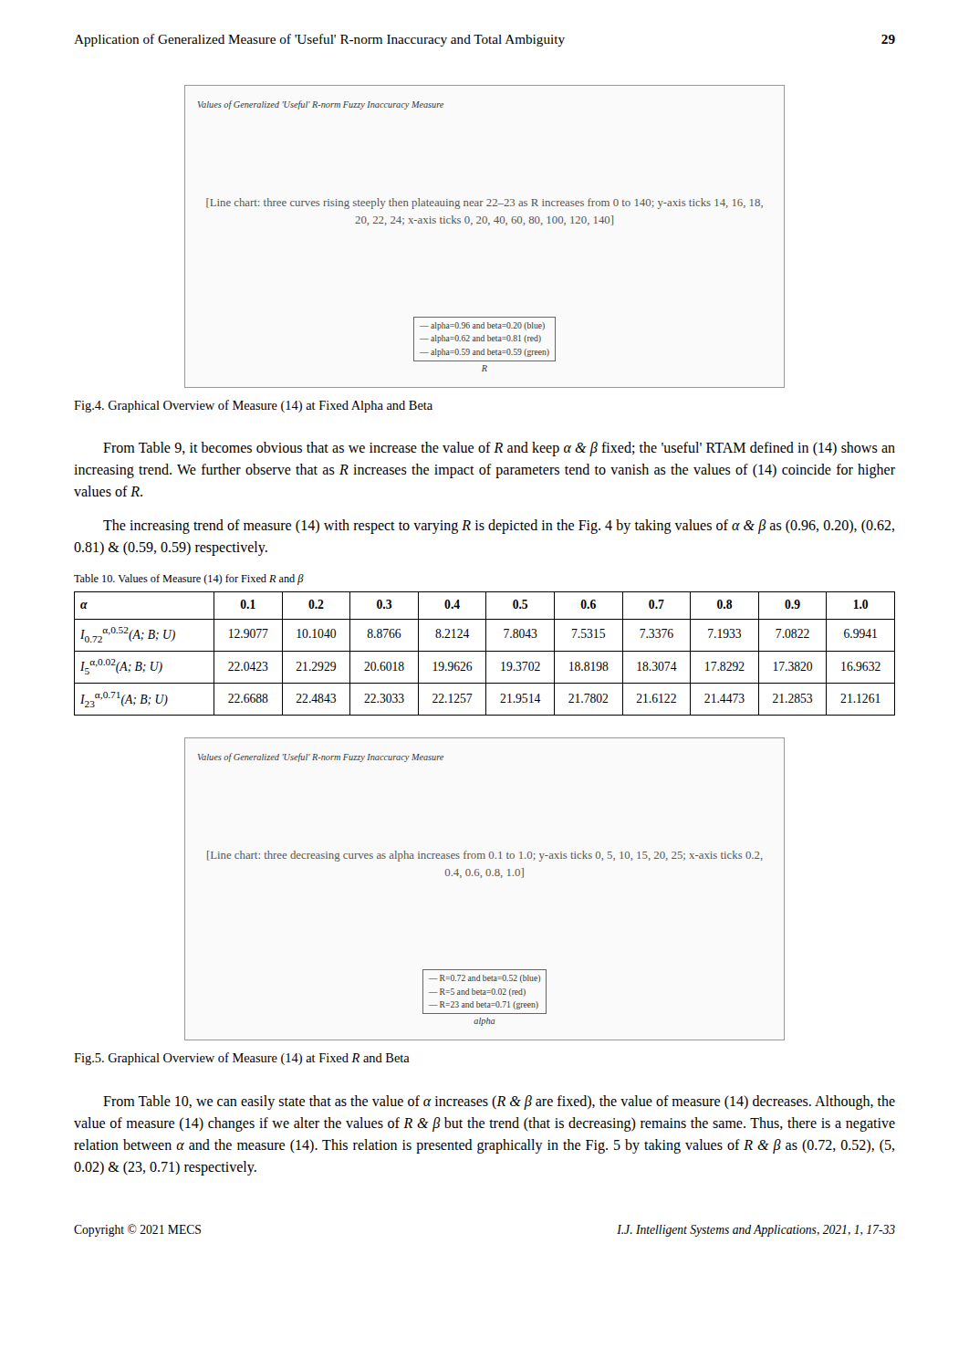Application of Generalized Measure of 'Useful' R-norm Inaccuracy and Total Ambiguity 29
Values of Generalized 'Useful' R-norm Fuzzy Inaccuracy Measure
[Line chart: three curves rising steeply then plateauing near 22–23 as R increases from 0 to 140; y-axis ticks 14, 16, 18, 20, 22, 24; x-axis ticks 0, 20, 40, 60, 80, 100, 120, 140]
— alpha=0.96 and beta=0.20 (blue)
— alpha=0.62 and beta=0.81 (red)
— alpha=0.59 and beta=0.59 (green)
R
Fig.4. Graphical Overview of Measure (14) at Fixed Alpha and Beta
From Table 9, it becomes obvious that as we increase the value of R and keep α & β fixed; the 'useful' RTAM defined in (14) shows an increasing trend. We further observe that as R increases the impact of parameters tend to vanish as the values of (14) coincide for higher values of R.
The increasing trend of measure (14) with respect to varying R is depicted in the Fig. 4 by taking values of α & β as (0.96, 0.20), (0.62, 0.81) & (0.59, 0.59) respectively.
Table 10. Values of Measure (14) for Fixed R and β
| α | 0.1 | 0.2 | 0.3 | 0.4 | 0.5 | 0.6 | 0.7 | 0.8 | 0.9 | 1.0 |
| --- | --- | --- | --- | --- | --- | --- | --- | --- | --- | --- |
| I 0.72 α,0.52 (A; B; U) | 12.9077 | 10.1040 | 8.8766 | 8.2124 | 7.8043 | 7.5315 | 7.3376 | 7.1933 | 7.0822 | 6.9941 |
| I 5 α,0.02 (A; B; U) | 22.0423 | 21.2929 | 20.6018 | 19.9626 | 19.3702 | 18.8198 | 18.3074 | 17.8292 | 17.3820 | 16.9632 |
| I 23 α,0.71 (A; B; U) | 22.6688 | 22.4843 | 22.3033 | 22.1257 | 21.9514 | 21.7802 | 21.6122 | 21.4473 | 21.2853 | 21.1261 |
Values of Generalized 'Useful' R-norm Fuzzy Inaccuracy Measure
[Line chart: three decreasing curves as alpha increases from 0.1 to 1.0; y-axis ticks 0, 5, 10, 15, 20, 25; x-axis ticks 0.2, 0.4, 0.6, 0.8, 1.0]
— R=0.72 and beta=0.52 (blue)
— R=5 and beta=0.02 (red)
— R=23 and beta=0.71 (green)
alpha
Fig.5. Graphical Overview of Measure (14) at Fixed R and Beta
From Table 10, we can easily state that as the value of α increases (R & β are fixed), the value of measure (14) decreases. Although, the value of measure (14) changes if we alter the values of R & β but the trend (that is decreasing) remains the same. Thus, there is a negative relation between α and the measure (14). This relation is presented graphically in the Fig. 5 by taking values of R & β as (0.72, 0.52), (5, 0.02) & (23, 0.71) respectively.
Copyright © 2021 MECS I.J. Intelligent Systems and Applications, 2021, 1, 17-33